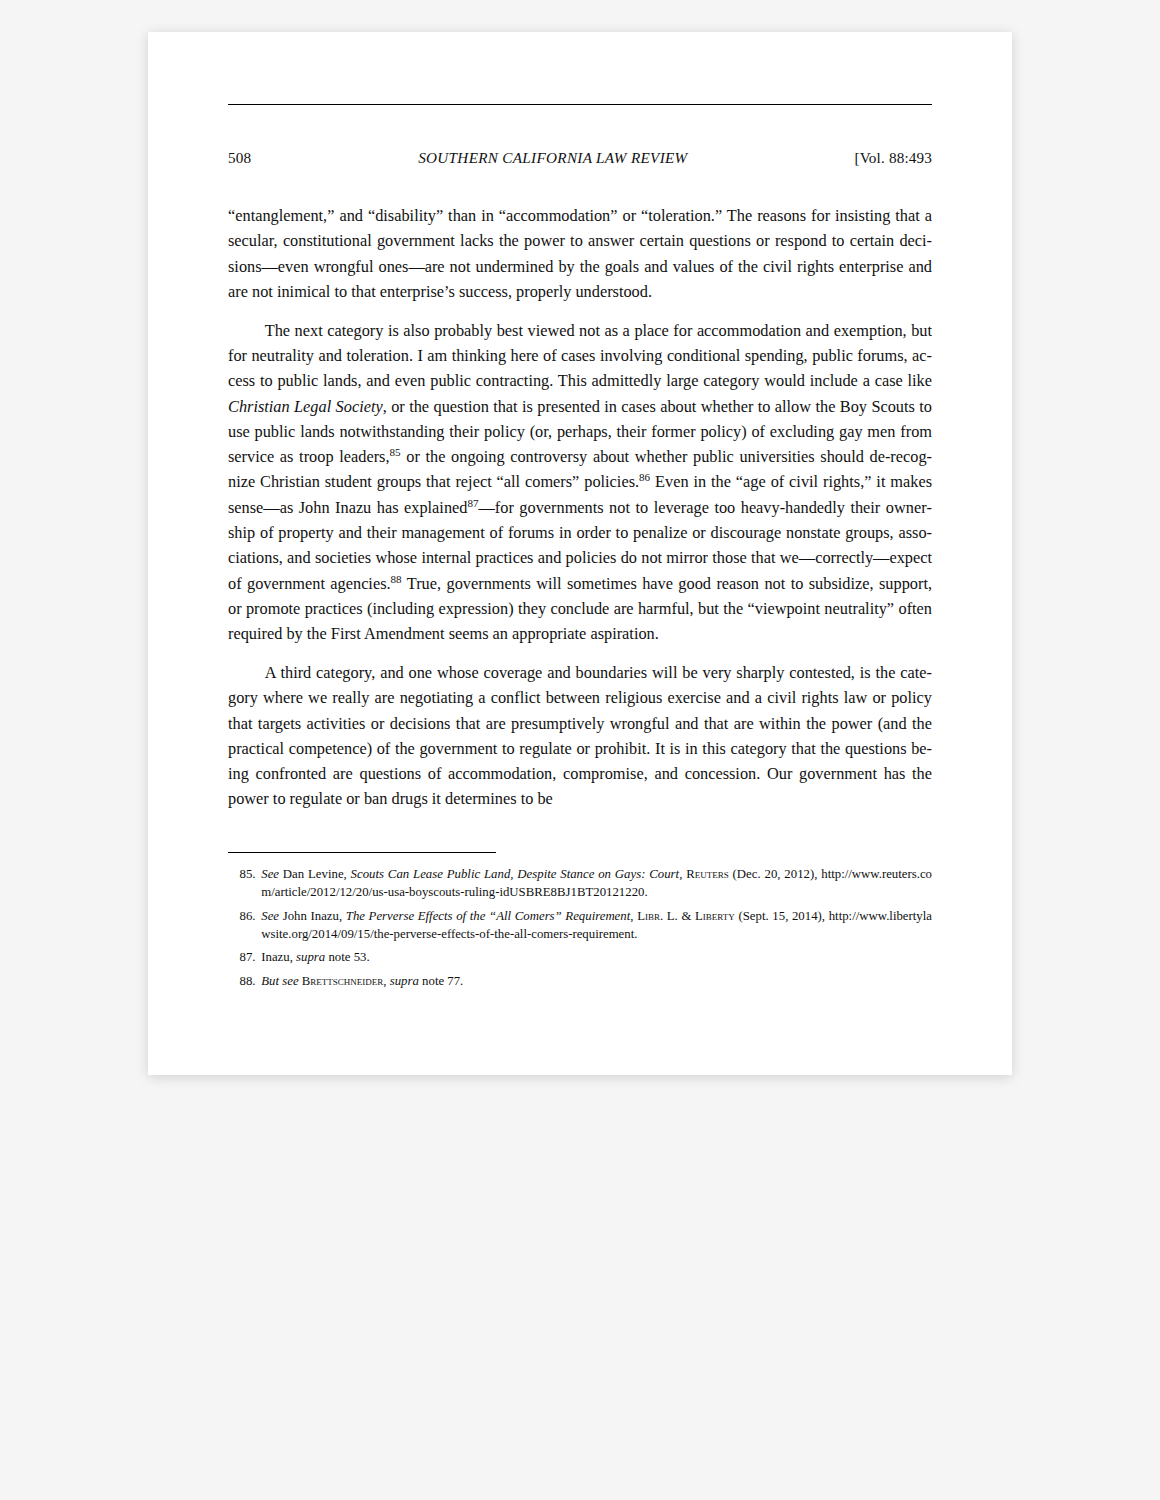508 SOUTHERN CALIFORNIA LAW REVIEW [Vol. 88:493
“entanglement,” and “disability” than in “accommodation” or “toleration.” The reasons for insisting that a secular, constitutional government lacks the power to answer certain questions or respond to certain decisions—even wrongful ones—are not undermined by the goals and values of the civil rights enterprise and are not inimical to that enterprise’s success, properly understood.
The next category is also probably best viewed not as a place for accommodation and exemption, but for neutrality and toleration. I am thinking here of cases involving conditional spending, public forums, access to public lands, and even public contracting. This admittedly large category would include a case like Christian Legal Society, or the question that is presented in cases about whether to allow the Boy Scouts to use public lands notwithstanding their policy (or, perhaps, their former policy) of excluding gay men from service as troop leaders,85 or the ongoing controversy about whether public universities should de-recognize Christian student groups that reject “all comers” policies.86 Even in the “age of civil rights,” it makes sense—as John Inazu has explained87—for governments not to leverage too heavy-handedly their ownership of property and their management of forums in order to penalize or discourage nonstate groups, associations, and societies whose internal practices and policies do not mirror those that we—correctly—expect of government agencies.88 True, governments will sometimes have good reason not to subsidize, support, or promote practices (including expression) they conclude are harmful, but the “viewpoint neutrality” often required by the First Amendment seems an appropriate aspiration.
A third category, and one whose coverage and boundaries will be very sharply contested, is the category where we really are negotiating a conflict between religious exercise and a civil rights law or policy that targets activities or decisions that are presumptively wrongful and that are within the power (and the practical competence) of the government to regulate or prohibit. It is in this category that the questions being confronted are questions of accommodation, compromise, and concession. Our government has the power to regulate or ban drugs it determines to be
See Dan Levine, Scouts Can Lease Public Land, Despite Stance on Gays: Court, Reuters (Dec. 20, 2012), http://www.reuters.com/article/2012/12/20/us-usa-boyscouts-ruling-idUSBRE8BJ1BT20121220.
See John Inazu, The Perverse Effects of the “All Comers” Requirement, Libr. L. & Liberty (Sept. 15, 2014), http://www.libertylawsite.org/2014/09/15/the-perverse-effects-of-the-all-comers-requirement.
Inazu, supra note 53.
But see Brettschneider, supra note 77.